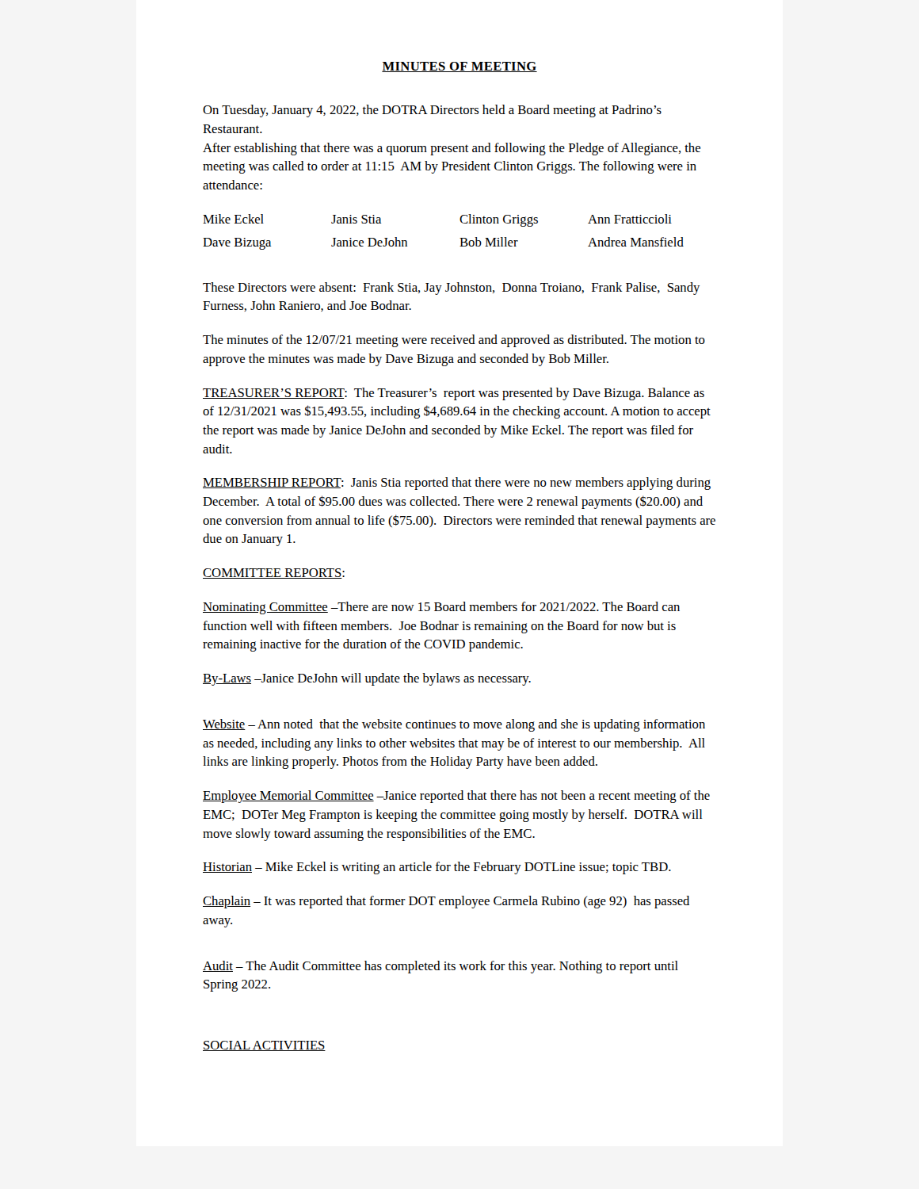MINUTES OF MEETING
On Tuesday, January 4, 2022, the DOTRA Directors held a Board meeting at Padrino’s Restaurant.
After establishing that there was a quorum present and following the Pledge of Allegiance, the meeting was called to order at 11:15 AM by President Clinton Griggs. The following were in attendance:
| Mike Eckel | Janis Stia | Clinton Griggs | Ann Fratticcioli |
| Dave Bizuga | Janice DeJohn | Bob Miller | Andrea Mansfield |
These Directors were absent: Frank Stia, Jay Johnston, Donna Troiano, Frank Palise, Sandy Furness, John Raniero, and Joe Bodnar.
The minutes of the 12/07/21 meeting were received and approved as distributed. The motion to approve the minutes was made by Dave Bizuga and seconded by Bob Miller.
TREASURER’S REPORT: The Treasurer’s report was presented by Dave Bizuga. Balance as of 12/31/2021 was $15,493.55, including $4,689.64 in the checking account. A motion to accept the report was made by Janice DeJohn and seconded by Mike Eckel. The report was filed for audit.
MEMBERSHIP REPORT: Janis Stia reported that there were no new members applying during December. A total of $95.00 dues was collected. There were 2 renewal payments ($20.00) and one conversion from annual to life ($75.00). Directors were reminded that renewal payments are due on January 1.
COMMITTEE REPORTS:
Nominating Committee –There are now 15 Board members for 2021/2022. The Board can function well with fifteen members. Joe Bodnar is remaining on the Board for now but is remaining inactive for the duration of the COVID pandemic.
By-Laws –Janice DeJohn will update the bylaws as necessary.
Website – Ann noted that the website continues to move along and she is updating information as needed, including any links to other websites that may be of interest to our membership. All links are linking properly. Photos from the Holiday Party have been added.
Employee Memorial Committee –Janice reported that there has not been a recent meeting of the EMC; DOTer Meg Frampton is keeping the committee going mostly by herself. DOTRA will move slowly toward assuming the responsibilities of the EMC.
Historian – Mike Eckel is writing an article for the February DOTLine issue; topic TBD.
Chaplain – It was reported that former DOT employee Carmela Rubino (age 92) has passed away.
Audit – The Audit Committee has completed its work for this year. Nothing to report until Spring 2022.
SOCIAL ACTIVITIES